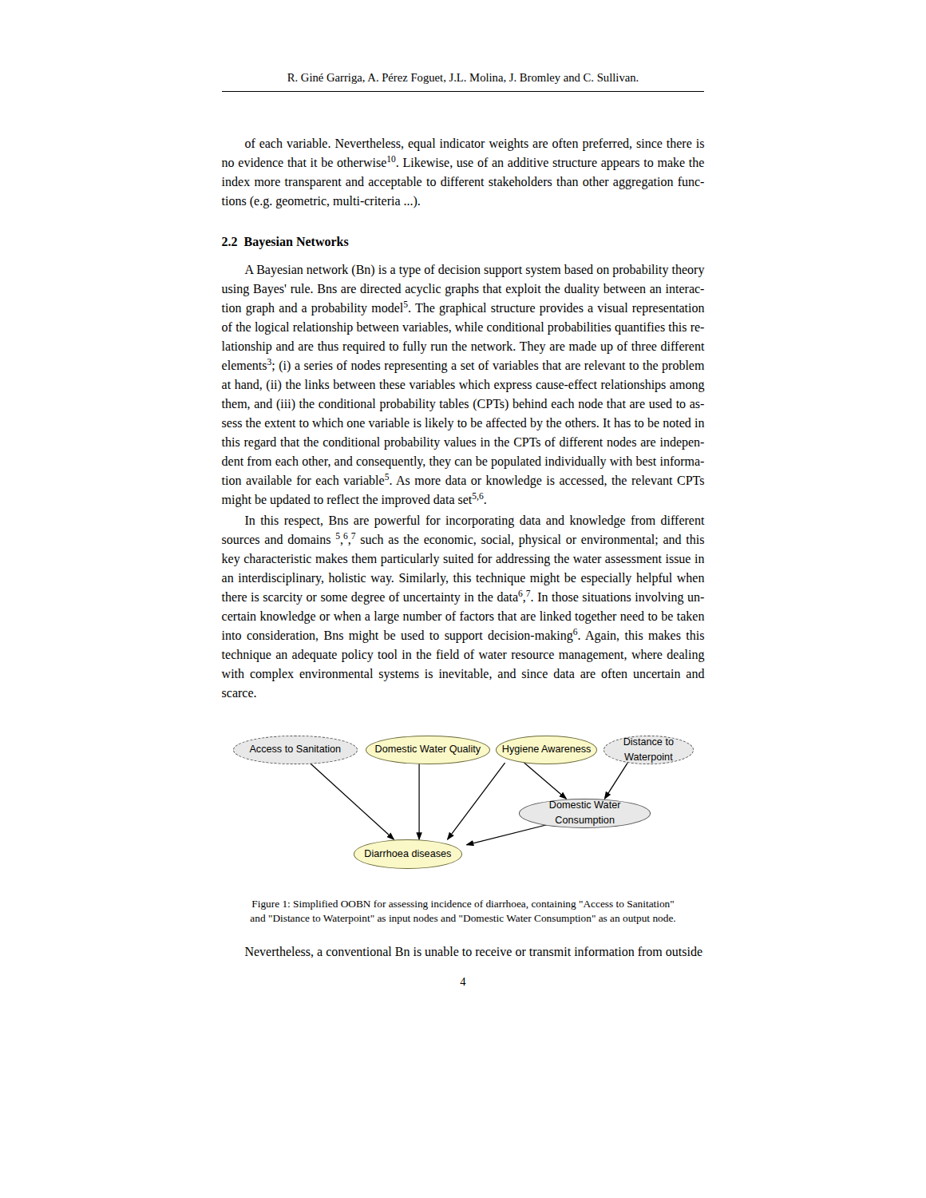R. Giné Garriga, A. Pérez Foguet, J.L. Molina, J. Bromley and C. Sullivan.
of each variable. Nevertheless, equal indicator weights are often preferred, since there is no evidence that it be otherwise10. Likewise, use of an additive structure appears to make the index more transparent and acceptable to different stakeholders than other aggregation functions (e.g. geometric, multi-criteria ...).
2.2 Bayesian Networks
A Bayesian network (Bn) is a type of decision support system based on probability theory using Bayes' rule. Bns are directed acyclic graphs that exploit the duality between an interaction graph and a probability model5. The graphical structure provides a visual representation of the logical relationship between variables, while conditional probabilities quantifies this relationship and are thus required to fully run the network. They are made up of three different elements3; (i) a series of nodes representing a set of variables that are relevant to the problem at hand, (ii) the links between these variables which express cause-effect relationships among them, and (iii) the conditional probability tables (CPTs) behind each node that are used to assess the extent to which one variable is likely to be affected by the others. It has to be noted in this regard that the conditional probability values in the CPTs of different nodes are independent from each other, and consequently, they can be populated individually with best information available for each variable5. As more data or knowledge is accessed, the relevant CPTs might be updated to reflect the improved data set5,6.
In this respect, Bns are powerful for incorporating data and knowledge from different sources and domains 5,6,7 such as the economic, social, physical or environmental; and this key characteristic makes them particularly suited for addressing the water assessment issue in an interdisciplinary, holistic way. Similarly, this technique might be especially helpful when there is scarcity or some degree of uncertainty in the data6,7. In those situations involving uncertain knowledge or when a large number of factors that are linked together need to be taken into consideration, Bns might be used to support decision-making6. Again, this makes this technique an adequate policy tool in the field of water resource management, where dealing with complex environmental systems is inevitable, and since data are often uncertain and scarce.
Access to Sanitation
Domestic Water Quality
Hygiene Awareness
Distance to Waterpoint
Domestic Water Consumption
Diarrhoea diseases
Figure 1: Simplified OOBN for assessing incidence of diarrhoea, containing "Access to Sanitation" and "Distance to Waterpoint" as input nodes and "Domestic Water Consumption" as an output node.
Nevertheless, a conventional Bn is unable to receive or transmit information from outside
4